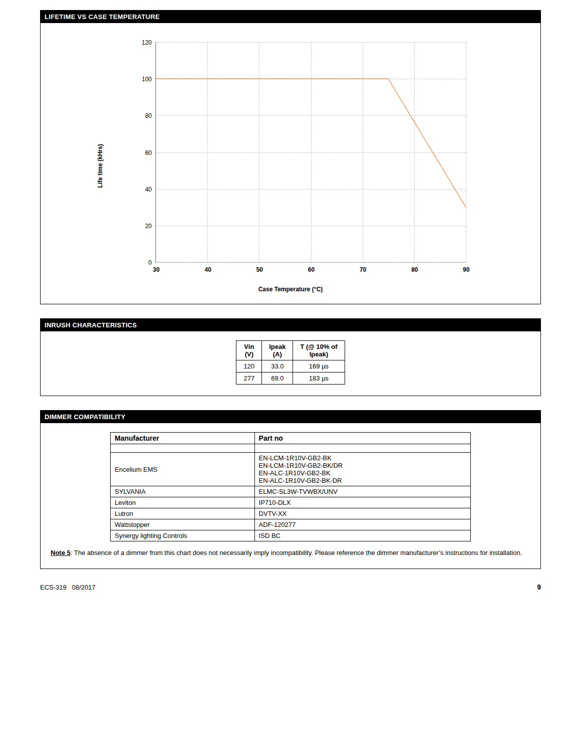LIFETIME VS CASE TEMPERATURE
Life time (kHrs)
Case Temperature (°C)
120
100
80
60
40
20
0
30
40
50
60
70
80
90
INRUSH CHARACTERISTICS
| Vin (V) | Ipeak (A) | T (@ 10% of Ipeak) |
| --- | --- | --- |
| 120 | 33.0 | 169 µs |
| 277 | 69.0 | 183 µs |
DIMMER COMPATIBILITY
| Manufacturer | Part no |
| --- | --- |
| Encelium EMS | EN-LCM-1R10V-GB2-BK EN-LCM-1R10V-GB2-BK/DR EN-ALC-1R10V-GB2-BK EN-ALC-1R10V-GB2-BK-DR |
| SYLVANIA | ELMC-SL3W-TVWBX/UNV |
| Leviton | IP710-DLX |
| Lutron | DVTV-XX |
| Wattstopper | ADF-120277 |
| Synergy lighting Controls | ISD BC |
Note 5: The absence of a dimmer from this chart does not necessarily imply incompatibility. Please reference the dimmer manufacturer’s instructions for installation.
ECS-319 08/2017
9